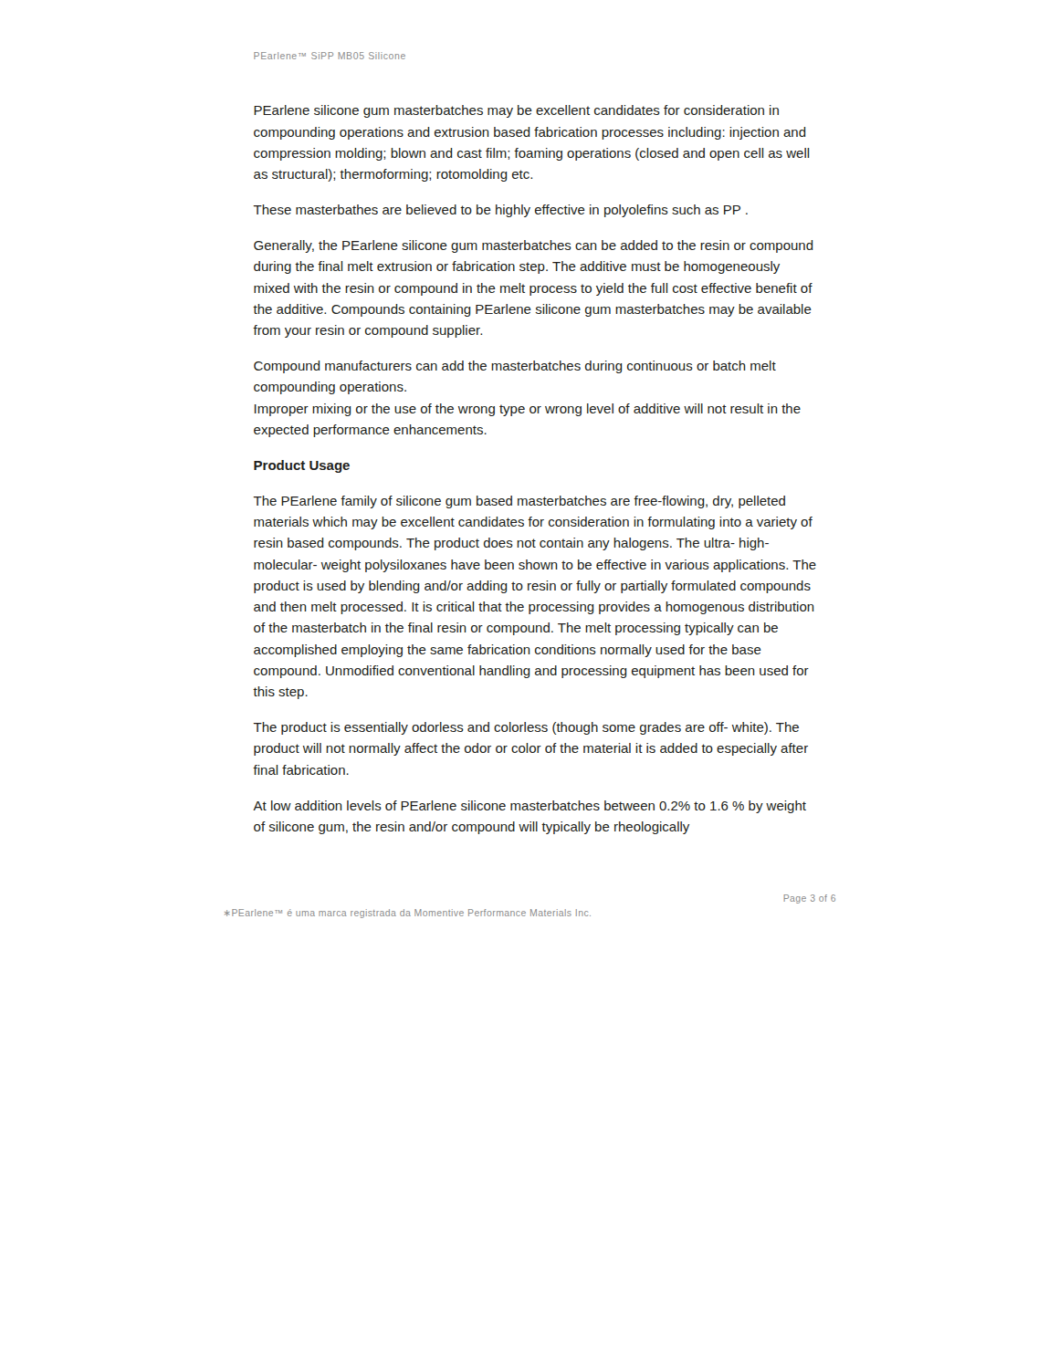PEarlene™ SiPP MB05 Silicone
PEarlene silicone gum masterbatches may be excellent candidates for consideration in compounding operations and extrusion based fabrication processes including: injection and compression molding; blown and cast film; foaming operations (closed and open cell as well as structural); thermoforming; rotomolding etc.
These masterbathes are believed to be highly effective in polyolefins such as PP .
Generally, the PEarlene silicone gum masterbatches can be added to the resin or compound during the final melt extrusion or fabrication step. The additive must be homogeneously mixed with the resin or compound in the melt process to yield the full cost effective benefit of the additive. Compounds containing PEarlene silicone gum masterbatches may be available from your resin or compound supplier.
Compound manufacturers can add the masterbatches during continuous or batch melt compounding operations.
Improper mixing or the use of the wrong type or wrong level of additive will not result in the expected performance enhancements.
Product Usage
The PEarlene family of silicone gum based masterbatches are free-flowing, dry, pelleted materials which may be excellent candidates for consideration in formulating into a variety of resin based compounds. The product does not contain any halogens. The ultra- high- molecular- weight polysiloxanes have been shown to be effective in various applications. The product is used by blending and/or adding to resin or fully or partially formulated compounds and then melt processed. It is critical that the processing provides a homogenous distribution of the masterbatch in the final resin or compound. The melt processing typically can be accomplished employing the same fabrication conditions normally used for the base compound. Unmodified conventional handling and processing equipment has been used for this step.
The product is essentially odorless and colorless (though some grades are off- white). The product will not normally affect the odor or color of the material it is added to especially after final fabrication.
At low addition levels of PEarlene silicone masterbatches between 0.2% to 1.6 % by weight of silicone gum, the resin and/or compound will typically be rheologically
∗PEarlene™ é uma marca registrada da Momentive Performance Materials Inc.
Page 3 of 6